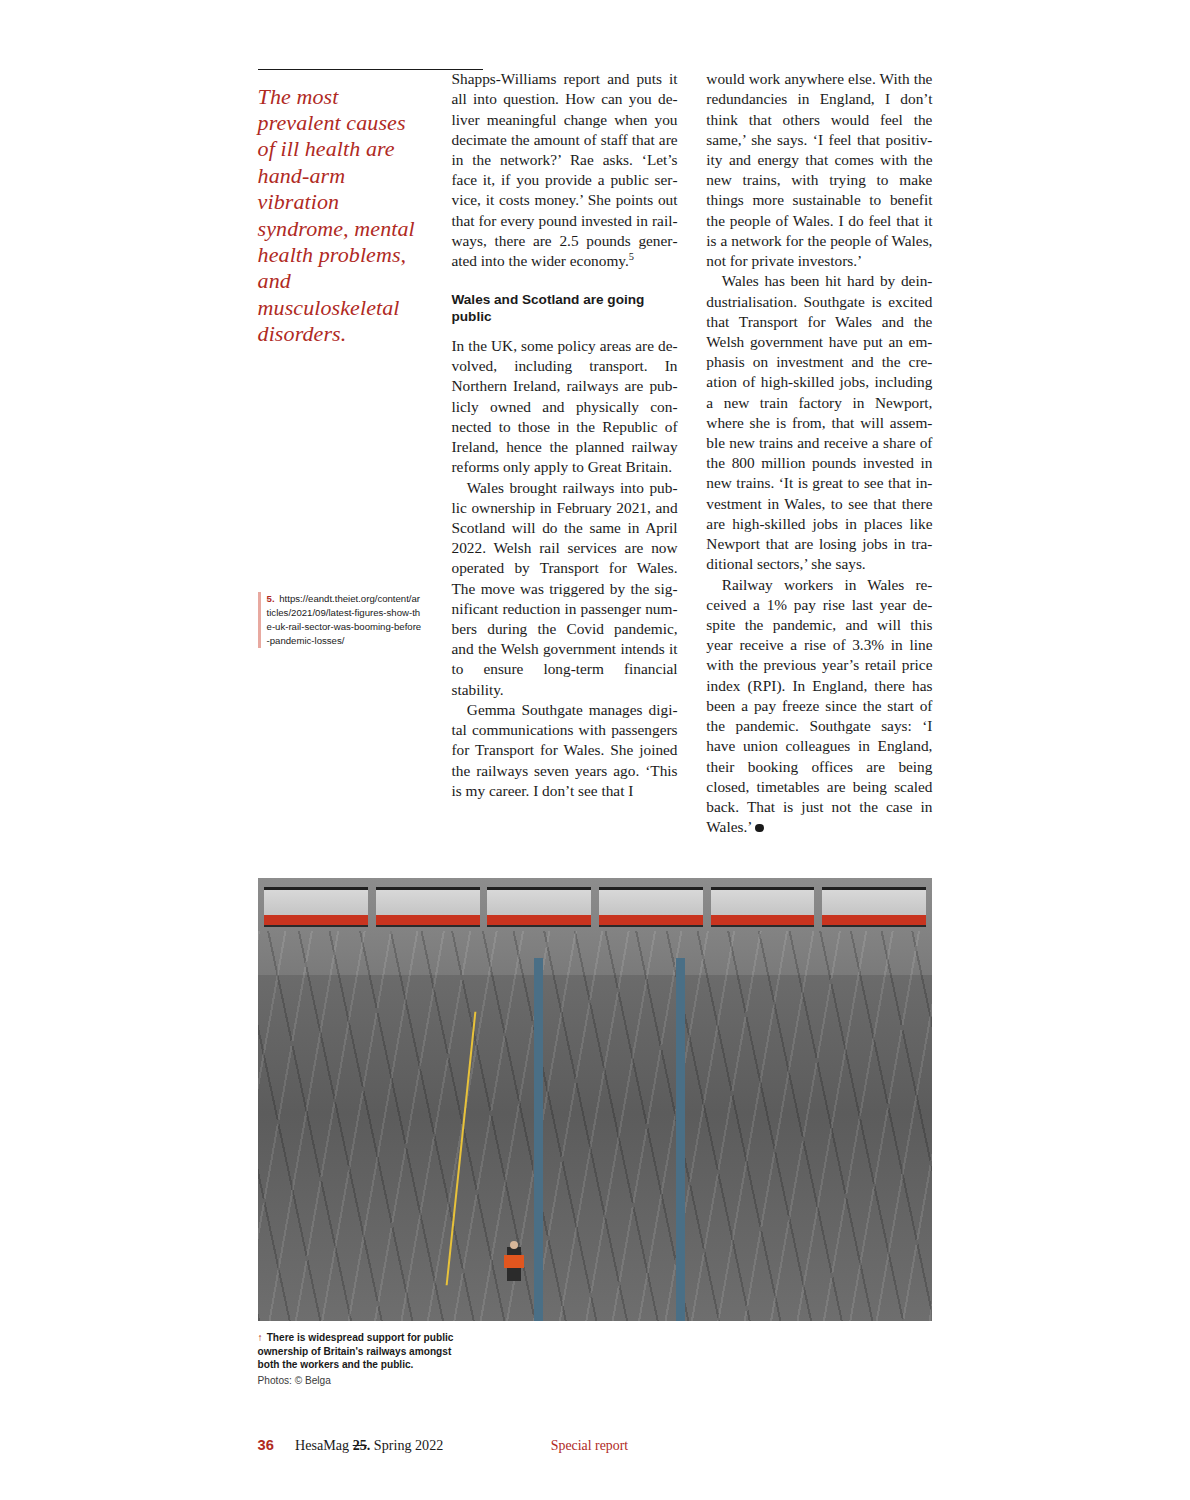The most prevalent causes of ill health are hand-arm vibration syndrome, mental health problems, and musculoskeletal disorders.
5. https://eandt.theiet.org/content/articles/2021/09/latest-figures-show-the-uk-rail-sector-was-booming-before-pandemic-losses/
Shapps-Williams report and puts it all into question. How can you deliver meaningful change when you decimate the amount of staff that are in the network?’ Rae asks. ‘Let’s face it, if you provide a public service, it costs money.’ She points out that for every pound invested in railways, there are 2.5 pounds generated into the wider economy.5
Wales and Scotland are going public
In the UK, some policy areas are devolved, including transport. In Northern Ireland, railways are publicly owned and physically connected to those in the Republic of Ireland, hence the planned railway reforms only apply to Great Britain.
Wales brought railways into public ownership in February 2021, and Scotland will do the same in April 2022. Welsh rail services are now operated by Transport for Wales. The move was triggered by the significant reduction in passenger numbers during the Covid pandemic, and the Welsh government intends it to ensure long-term financial stability.
Gemma Southgate manages digital communications with passengers for Transport for Wales. She joined the railways seven years ago. ‘This is my career. I don’t see that I
would work anywhere else. With the redundancies in England, I don’t think that others would feel the same,’ she says. ‘I feel that positivity and energy that comes with the new trains, with trying to make things more sustainable to benefit the people of Wales. I do feel that it is a network for the people of Wales, not for private investors.’
Wales has been hit hard by deindustrialisation. Southgate is excited that Transport for Wales and the Welsh government have put an emphasis on investment and the creation of high-skilled jobs, including a new train factory in Newport, where she is from, that will assemble new trains and receive a share of the 800 million pounds invested in new trains. ‘It is great to see that investment in Wales, to see that there are high-skilled jobs in places like Newport that are losing jobs in traditional sectors,’ she says.
Railway workers in Wales received a 1% pay rise last year despite the pandemic, and will this year receive a rise of 3.3% in line with the previous year’s retail price index (RPI). In England, there has been a pay freeze since the start of the pandemic. Southgate says: ‘I have union colleagues in England, their booking offices are being closed, timetables are being scaled back. That is just not the case in Wales.’
↑There is widespread support for public ownership of Britain's railways amongst both the workers and the public. Photos: © Belga
36 HesaMag 25. Spring 2022 Special report